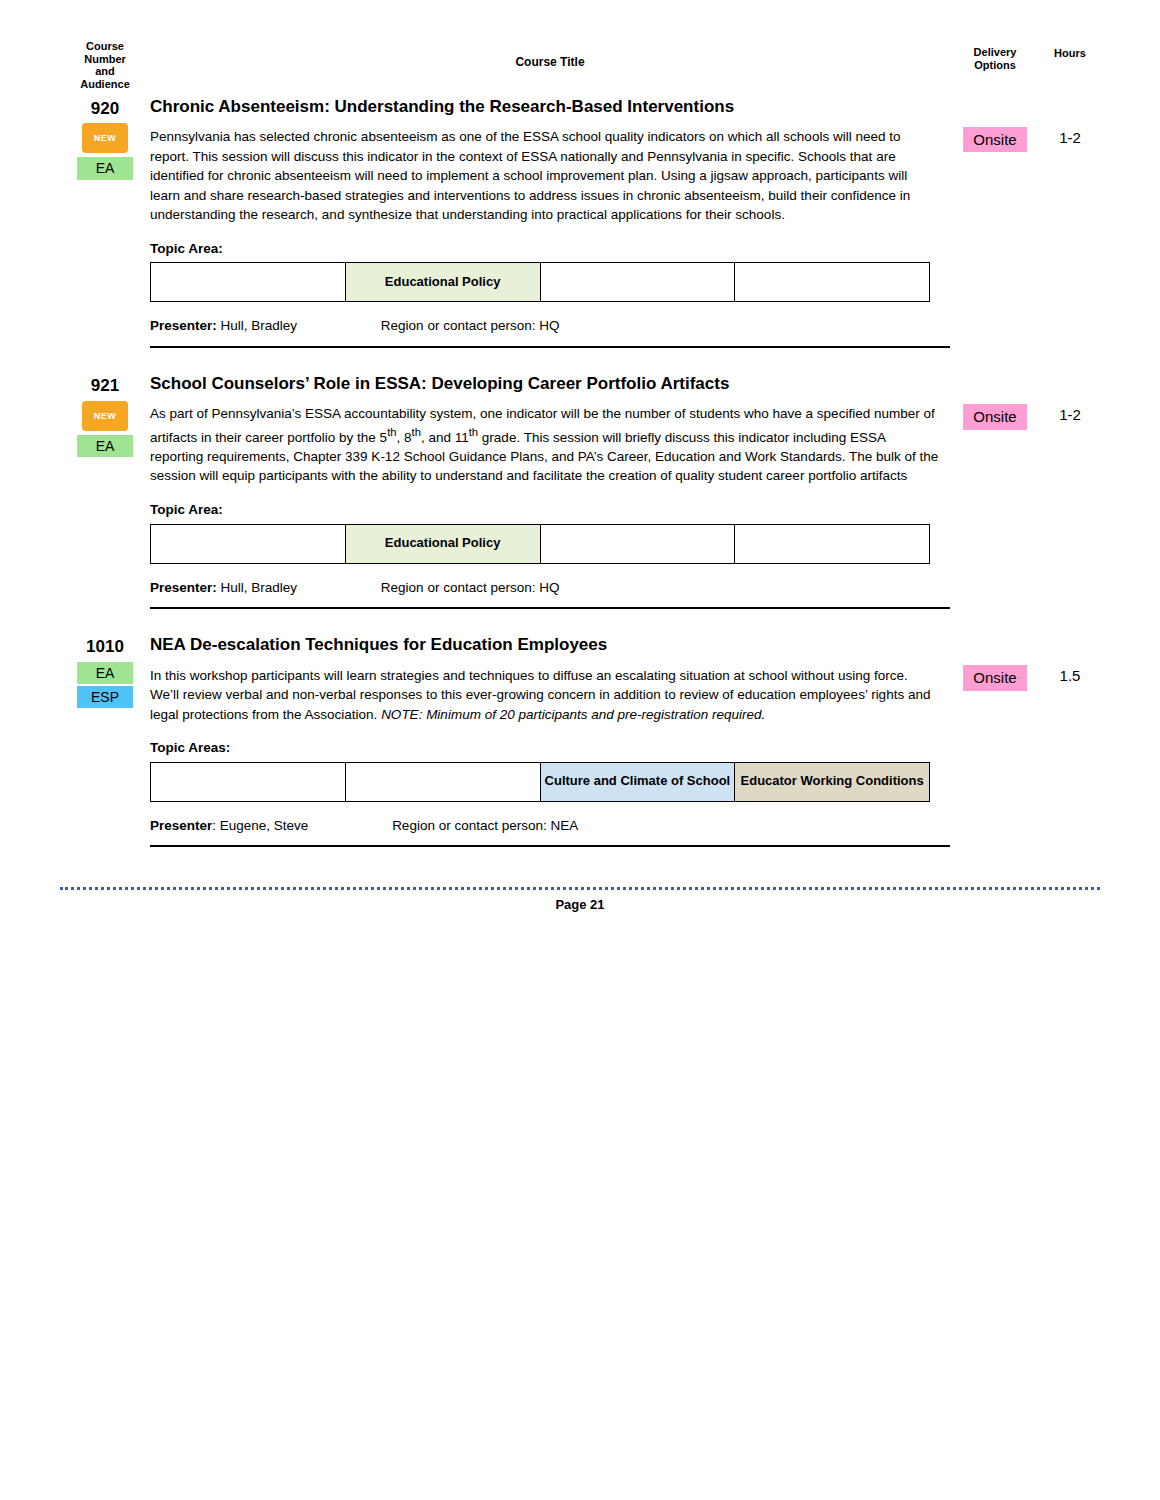Course
Number
and
Audience
Course Title
Delivery
Options
Hours
920
NEW
EA
Chronic Absenteeism: Understanding the Research-Based Interventions
Pennsylvania has selected chronic absenteeism as one of the ESSA school quality indicators on which all schools will need to report. This session will discuss this indicator in the context of ESSA nationally and Pennsylvania in specific. Schools that are identified for chronic absenteeism will need to implement a school improvement plan. Using a jigsaw approach, participants will learn and share research-based strategies and interventions to address issues in chronic absenteeism, build their confidence in understanding the research, and synthesize that understanding into practical applications for their schools.
Topic Area:
| | Educational Policy | | |
Presenter: Hull, Bradley Region or contact person: HQ
Onsite
1-2
921
NEW
EA
School Counselors’ Role in ESSA: Developing Career Portfolio Artifacts
As part of Pennsylvania’s ESSA accountability system, one indicator will be the number of students who have a specified number of artifacts in their career portfolio by the 5th, 8th, and 11th grade. This session will briefly discuss this indicator including ESSA reporting requirements, Chapter 339 K-12 School Guidance Plans, and PA’s Career, Education and Work Standards. The bulk of the session will equip participants with the ability to understand and facilitate the creation of quality student career portfolio artifacts
Topic Area:
| | Educational Policy | | |
Presenter: Hull, Bradley Region or contact person: HQ
Onsite
1-2
1010
EA ESP
NEA De-escalation Techniques for Education Employees
In this workshop participants will learn strategies and techniques to diffuse an escalating situation at school without using force. We’ll review verbal and non-verbal responses to this ever-growing concern in addition to review of education employees’ rights and legal protections from the Association. NOTE: Minimum of 20 participants and pre-registration required.
Topic Areas:
| | | Culture and Climate of School | Educator Working Conditions |
Presenter: Eugene, Steve Region or contact person: NEA
Onsite
1.5
Page 21